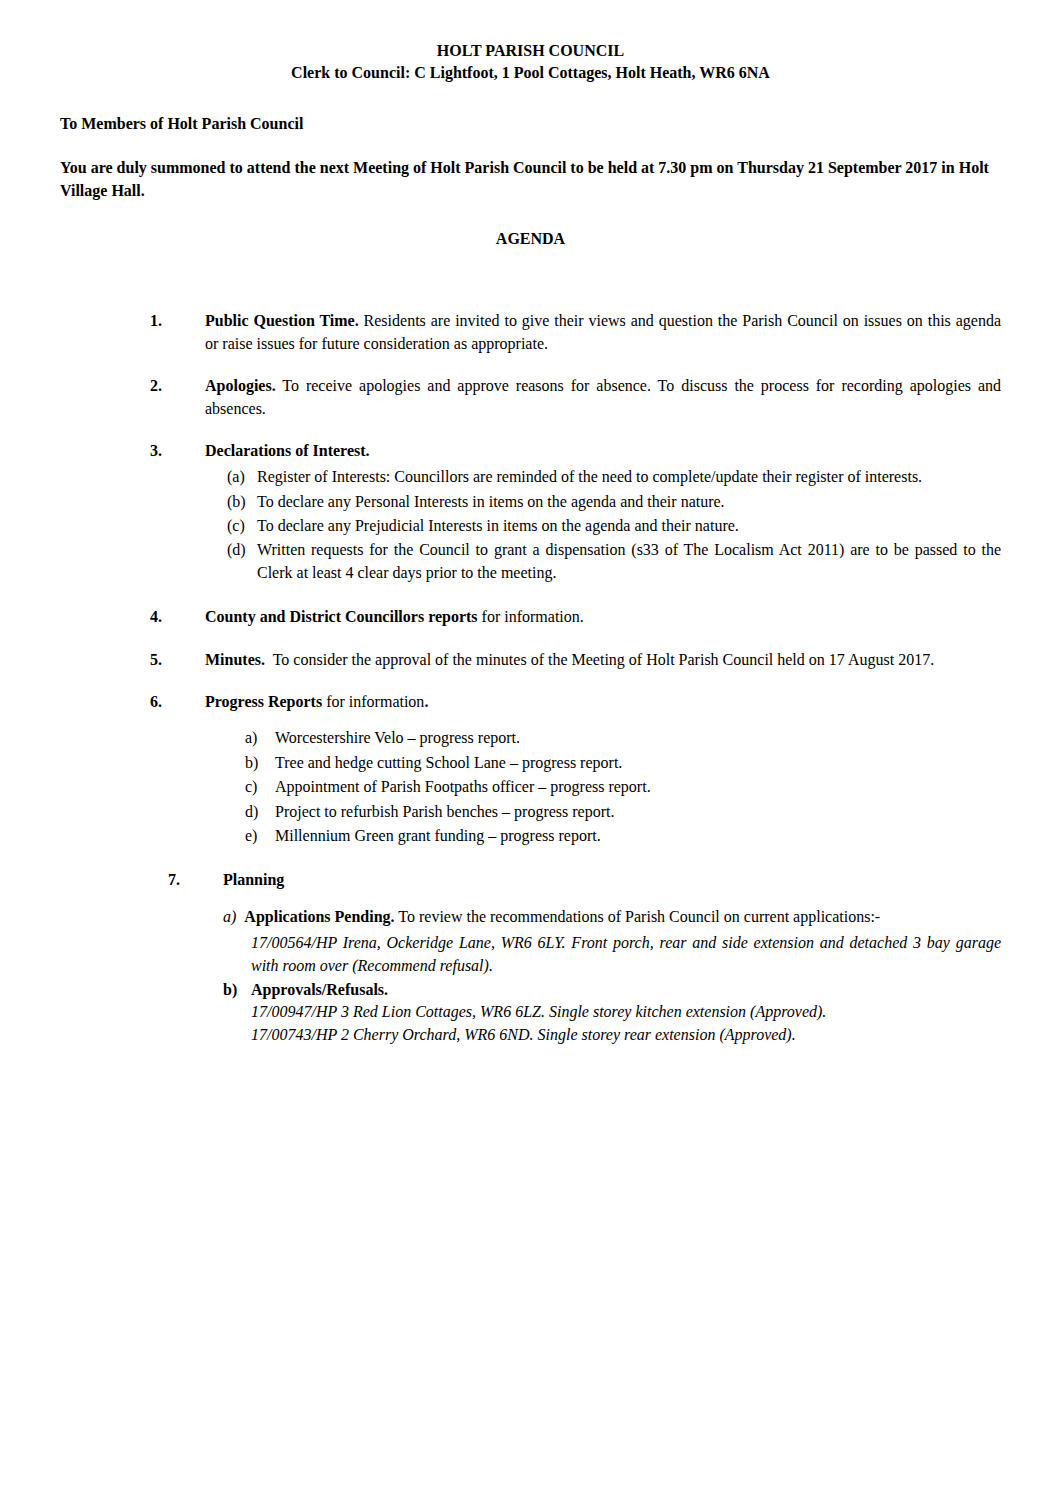HOLT PARISH COUNCIL
Clerk to Council: C Lightfoot, 1 Pool Cottages, Holt Heath, WR6 6NA
To Members of Holt Parish Council
You are duly summoned to attend the next Meeting of Holt Parish Council to be held at 7.30 pm on Thursday 21 September 2017 in Holt Village Hall.
AGENDA
1.
Public Question Time. Residents are invited to give their views and question the Parish Council on issues on this agenda or raise issues for future consideration as appropriate.
2.
Apologies. To receive apologies and approve reasons for absence. To discuss the process for recording apologies and absences.
3.
Declarations of Interest.
(a) Register of Interests: Councillors are reminded of the need to complete/update their register of interests.
(b) To declare any Personal Interests in items on the agenda and their nature.
(c) To declare any Prejudicial Interests in items on the agenda and their nature.
(d) Written requests for the Council to grant a dispensation (s33 of The Localism Act 2011) are to be passed to the Clerk at least 4 clear days prior to the meeting.
4.
County and District Councillors reports for information.
5.
Minutes. To consider the approval of the minutes of the Meeting of Holt Parish Council held on 17 August 2017.
6.
Progress Reports for information.
a) Worcestershire Velo – progress report.
b) Tree and hedge cutting School Lane – progress report.
c) Appointment of Parish Footpaths officer – progress report.
d) Project to refurbish Parish benches – progress report.
e) Millennium Green grant funding – progress report.
7.
Planning
a) Applications Pending. To review the recommendations of Parish Council on current applications:-
17/00564/HP Irena, Ockeridge Lane, WR6 6LY. Front porch, rear and side extension and detached 3 bay garage with room over (Recommend refusal).
b)
Approvals/Refusals.
17/00947/HP 3 Red Lion Cottages, WR6 6LZ. Single storey kitchen extension (Approved).
17/00743/HP 2 Cherry Orchard, WR6 6ND. Single storey rear extension (Approved).